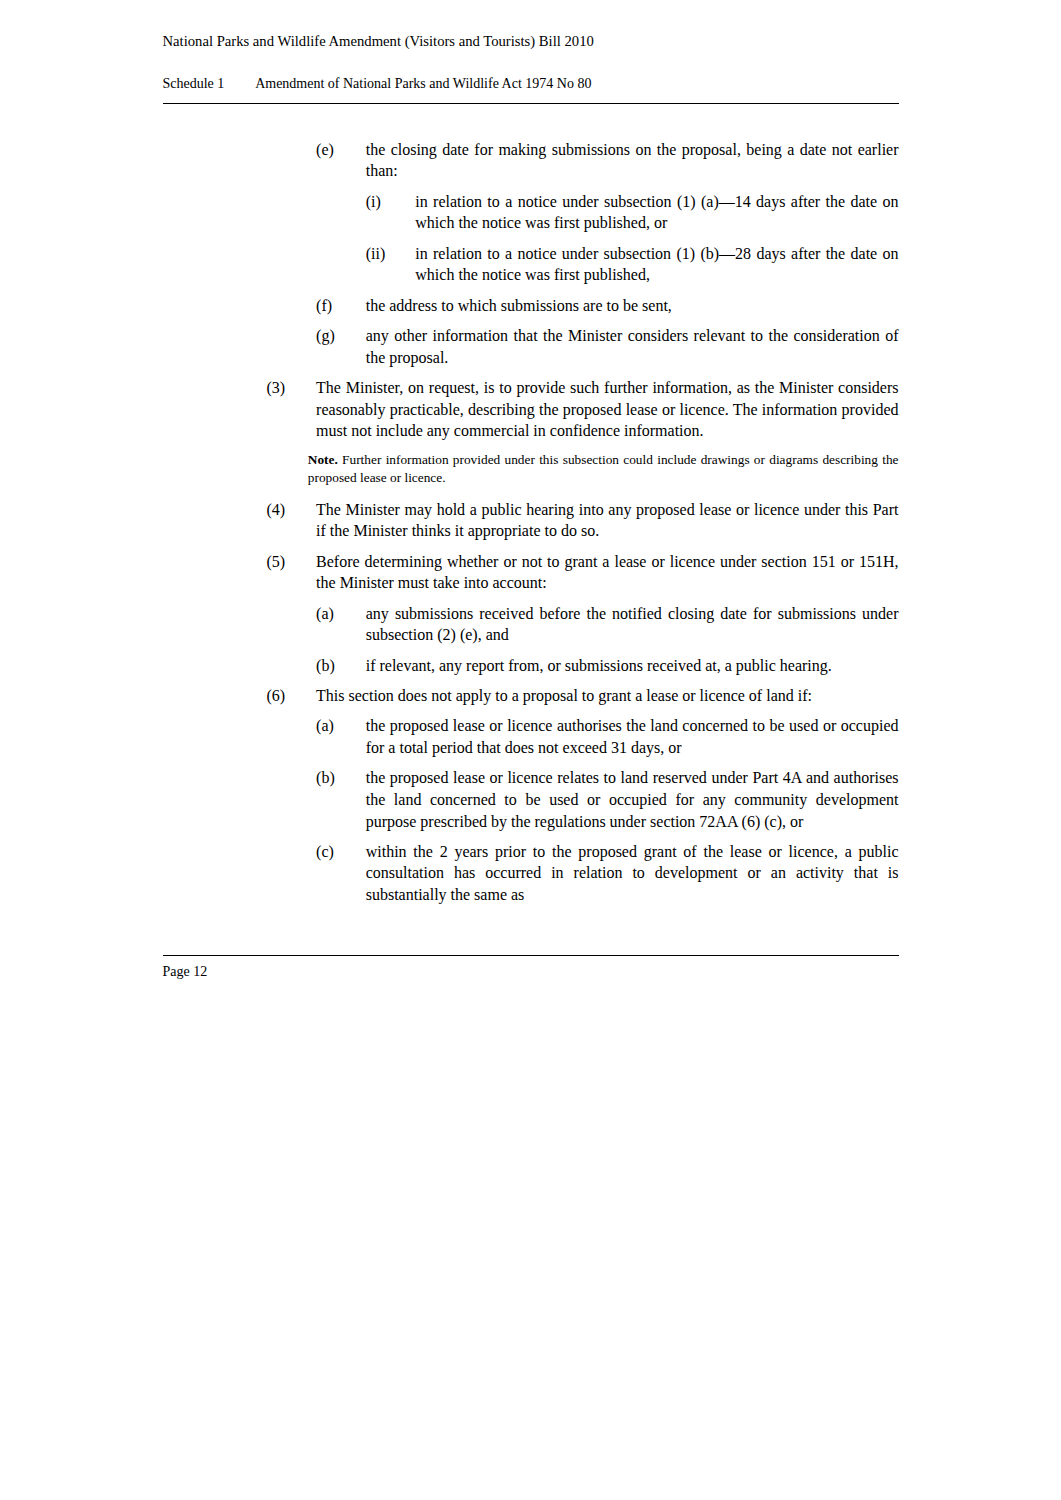National Parks and Wildlife Amendment (Visitors and Tourists) Bill 2010
Schedule 1 Amendment of National Parks and Wildlife Act 1974 No 80
(e) the closing date for making submissions on the proposal, being a date not earlier than:
(i) in relation to a notice under subsection (1) (a)—14 days after the date on which the notice was first published, or
(ii) in relation to a notice under subsection (1) (b)—28 days after the date on which the notice was first published,
(f) the address to which submissions are to be sent,
(g) any other information that the Minister considers relevant to the consideration of the proposal.
(3) The Minister, on request, is to provide such further information, as the Minister considers reasonably practicable, describing the proposed lease or licence. The information provided must not include any commercial in confidence information.
Note. Further information provided under this subsection could include drawings or diagrams describing the proposed lease or licence.
(4) The Minister may hold a public hearing into any proposed lease or licence under this Part if the Minister thinks it appropriate to do so.
(5) Before determining whether or not to grant a lease or licence under section 151 or 151H, the Minister must take into account:
(a) any submissions received before the notified closing date for submissions under subsection (2) (e), and
(b) if relevant, any report from, or submissions received at, a public hearing.
(6) This section does not apply to a proposal to grant a lease or licence of land if:
(a) the proposed lease or licence authorises the land concerned to be used or occupied for a total period that does not exceed 31 days, or
(b) the proposed lease or licence relates to land reserved under Part 4A and authorises the land concerned to be used or occupied for any community development purpose prescribed by the regulations under section 72AA (6) (c), or
(c) within the 2 years prior to the proposed grant of the lease or licence, a public consultation has occurred in relation to development or an activity that is substantially the same as
Page 12